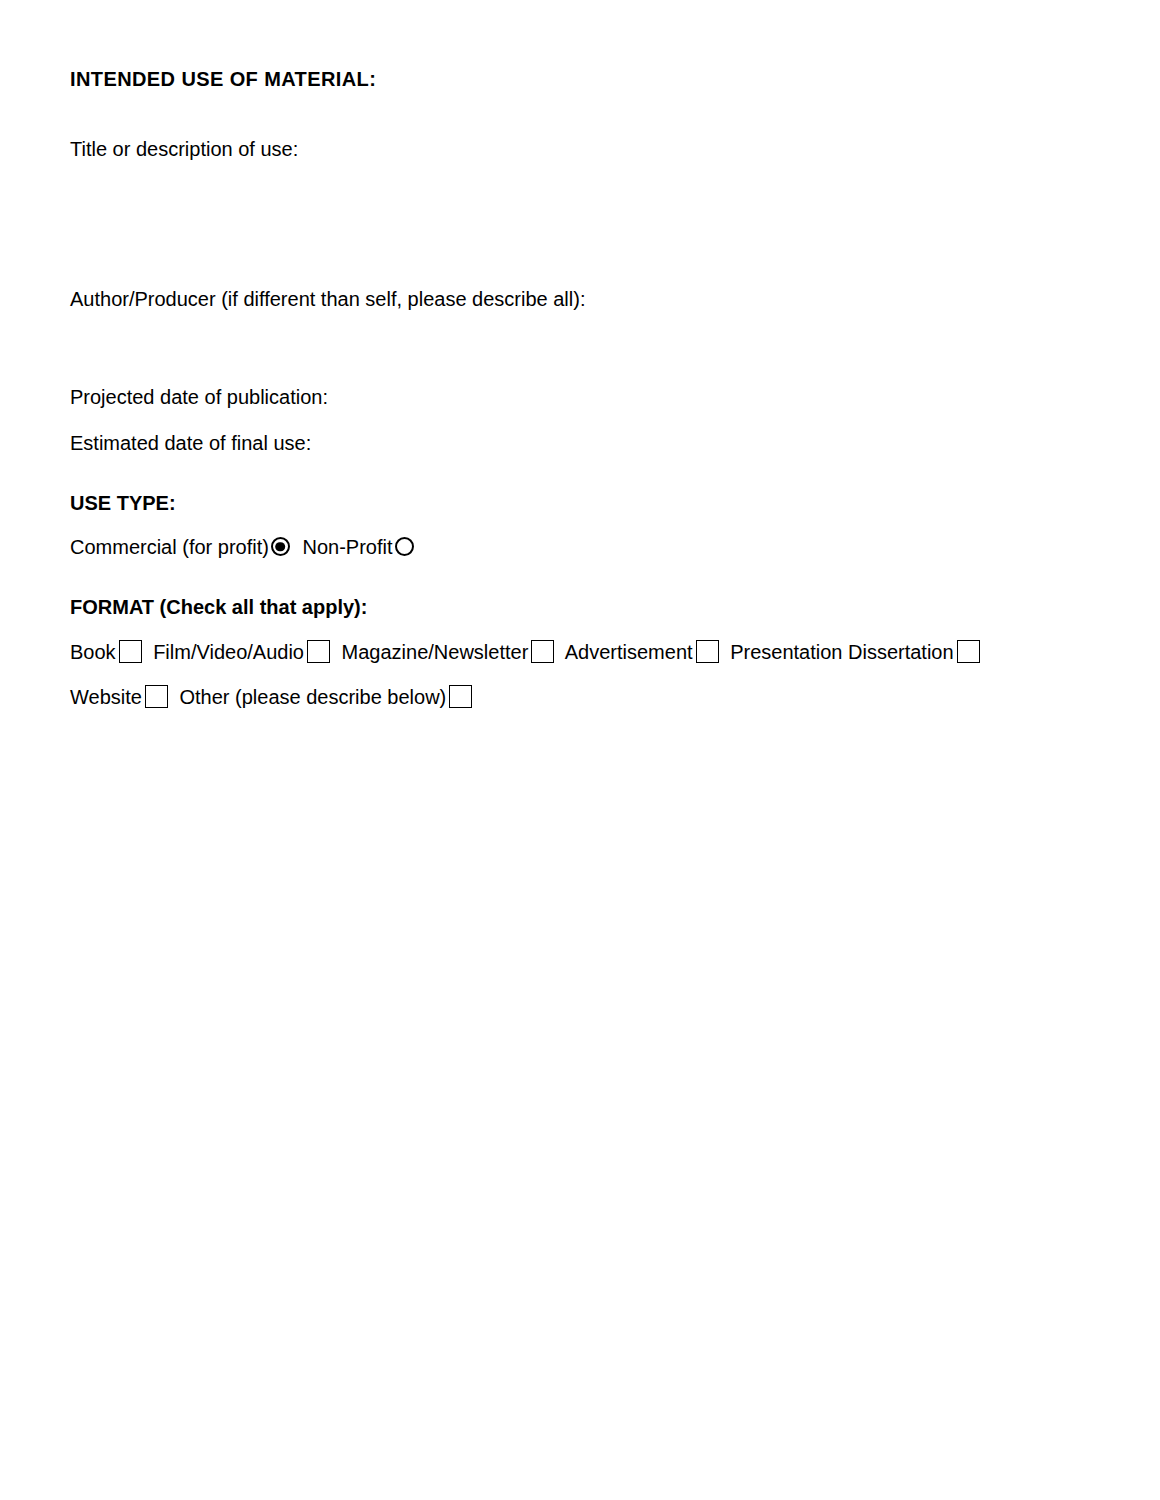INTENDED USE OF MATERIAL:
Title or description of use:
Author/Producer (if different than self, please describe all):
Projected date of publication:
Estimated date of final use:
USE TYPE:
Commercial (for profit) Non-Profit
FORMAT (Check all that apply):
Book Film/Video/Audio Magazine/Newsletter Advertisement Presentation Dissertation
Website Other (please describe below)